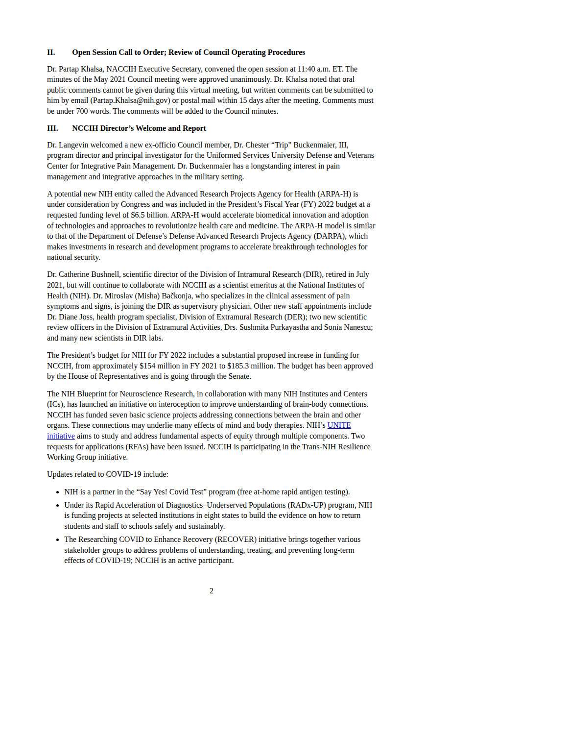II. Open Session Call to Order; Review of Council Operating Procedures
Dr. Partap Khalsa, NACCIH Executive Secretary, convened the open session at 11:40 a.m. ET. The minutes of the May 2021 Council meeting were approved unanimously. Dr. Khalsa noted that oral public comments cannot be given during this virtual meeting, but written comments can be submitted to him by email (Partap.Khalsa@nih.gov) or postal mail within 15 days after the meeting. Comments must be under 700 words. The comments will be added to the Council minutes.
III. NCCIH Director’s Welcome and Report
Dr. Langevin welcomed a new ex-officio Council member, Dr. Chester “Trip” Buckenmaier, III, program director and principal investigator for the Uniformed Services University Defense and Veterans Center for Integrative Pain Management. Dr. Buckenmaier has a longstanding interest in pain management and integrative approaches in the military setting.
A potential new NIH entity called the Advanced Research Projects Agency for Health (ARPA-H) is under consideration by Congress and was included in the President’s Fiscal Year (FY) 2022 budget at a requested funding level of $6.5 billion. ARPA-H would accelerate biomedical innovation and adoption of technologies and approaches to revolutionize health care and medicine. The ARPA-H model is similar to that of the Department of Defense’s Defense Advanced Research Projects Agency (DARPA), which makes investments in research and development programs to accelerate breakthrough technologies for national security.
Dr. Catherine Bushnell, scientific director of the Division of Intramural Research (DIR), retired in July 2021, but will continue to collaborate with NCCIH as a scientist emeritus at the National Institutes of Health (NIH). Dr. Miroslav (Misha) Bačkonja, who specializes in the clinical assessment of pain symptoms and signs, is joining the DIR as supervisory physician. Other new staff appointments include Dr. Diane Joss, health program specialist, Division of Extramural Research (DER); two new scientific review officers in the Division of Extramural Activities, Drs. Sushmita Purkayastha and Sonia Nanescu; and many new scientists in DIR labs.
The President’s budget for NIH for FY 2022 includes a substantial proposed increase in funding for NCCIH, from approximately $154 million in FY 2021 to $185.3 million. The budget has been approved by the House of Representatives and is going through the Senate.
The NIH Blueprint for Neuroscience Research, in collaboration with many NIH Institutes and Centers (ICs), has launched an initiative on interoception to improve understanding of brain-body connections. NCCIH has funded seven basic science projects addressing connections between the brain and other organs. These connections may underlie many effects of mind and body therapies. NIH’s UNITE initiative aims to study and address fundamental aspects of equity through multiple components. Two requests for applications (RFAs) have been issued. NCCIH is participating in the Trans-NIH Resilience Working Group initiative.
Updates related to COVID-19 include:
NIH is a partner in the “Say Yes! Covid Test” program (free at-home rapid antigen testing).
Under its Rapid Acceleration of Diagnostics–Underserved Populations (RADx-UP) program, NIH is funding projects at selected institutions in eight states to build the evidence on how to return students and staff to schools safely and sustainably.
The Researching COVID to Enhance Recovery (RECOVER) initiative brings together various stakeholder groups to address problems of understanding, treating, and preventing long-term effects of COVID-19; NCCIH is an active participant.
2